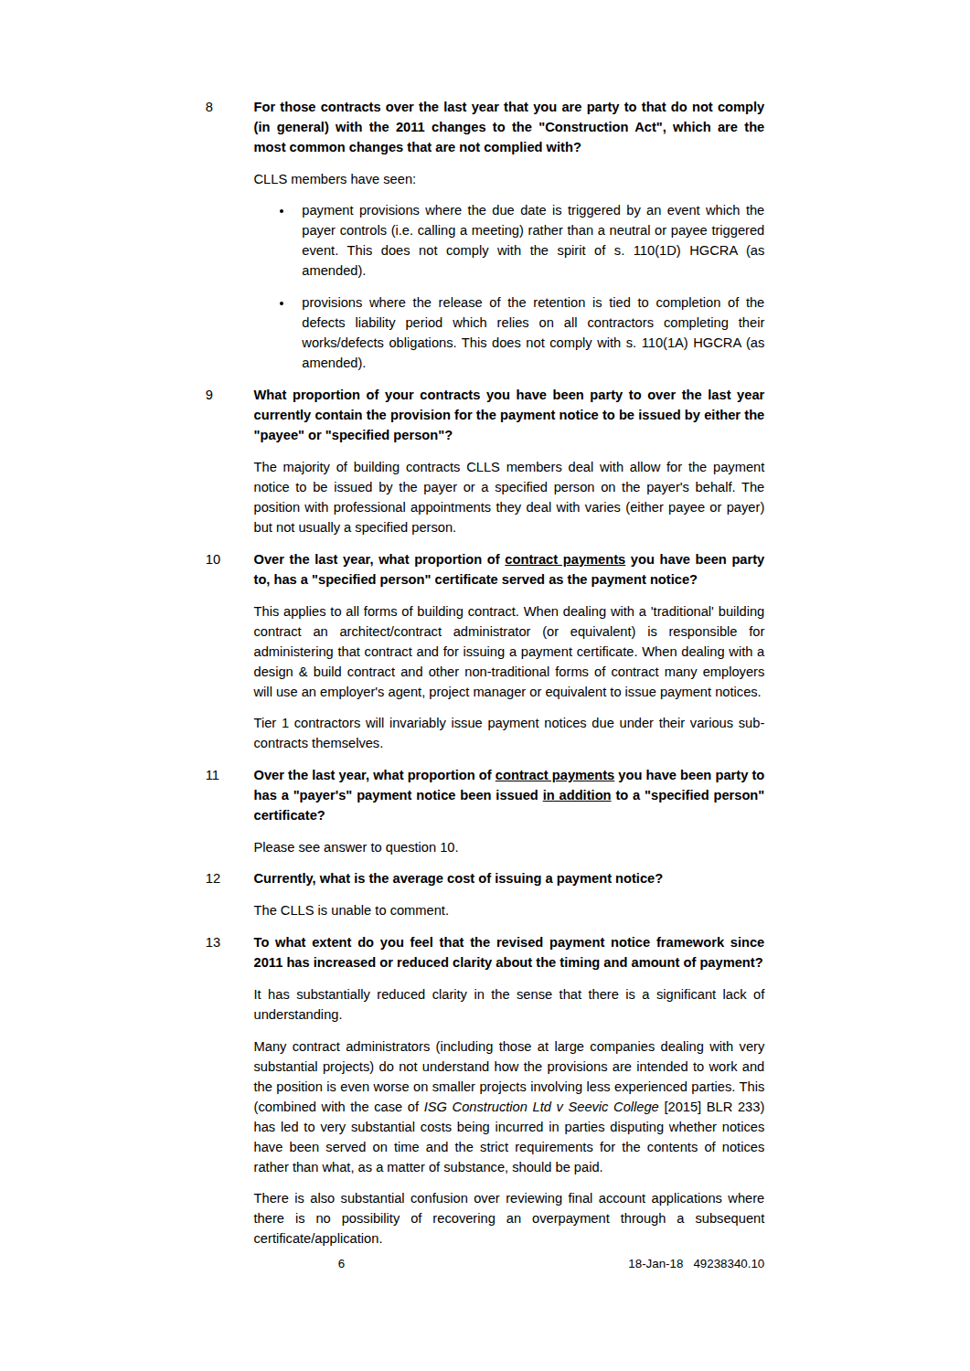8
For those contracts over the last year that you are party to that do not comply (in general) with the 2011 changes to the "Construction Act", which are the most common changes that are not complied with?
CLLS members have seen:
payment provisions where the due date is triggered by an event which the payer controls (i.e. calling a meeting) rather than a neutral or payee triggered event. This does not comply with the spirit of s. 110(1D) HGCRA (as amended).
provisions where the release of the retention is tied to completion of the defects liability period which relies on all contractors completing their works/defects obligations. This does not comply with s. 110(1A) HGCRA (as amended).
9
What proportion of your contracts you have been party to over the last year currently contain the provision for the payment notice to be issued by either the "payee" or "specified person"?
The majority of building contracts CLLS members deal with allow for the payment notice to be issued by the payer or a specified person on the payer's behalf. The position with professional appointments they deal with varies (either payee or payer) but not usually a specified person.
10
Over the last year, what proportion of contract payments you have been party to, has a "specified person" certificate served as the payment notice?
This applies to all forms of building contract. When dealing with a 'traditional' building contract an architect/contract administrator (or equivalent) is responsible for administering that contract and for issuing a payment certificate. When dealing with a design & build contract and other non-traditional forms of contract many employers will use an employer's agent, project manager or equivalent to issue payment notices.
Tier 1 contractors will invariably issue payment notices due under their various sub-contracts themselves.
11
Over the last year, what proportion of contract payments you have been party to has a "payer's" payment notice been issued in addition to a "specified person" certificate?
Please see answer to question 10.
12
Currently, what is the average cost of issuing a payment notice?
The CLLS is unable to comment.
13
To what extent do you feel that the revised payment notice framework since 2011 has increased or reduced clarity about the timing and amount of payment?
It has substantially reduced clarity in the sense that there is a significant lack of understanding.
Many contract administrators (including those at large companies dealing with very substantial projects) do not understand how the provisions are intended to work and the position is even worse on smaller projects involving less experienced parties. This (combined with the case of ISG Construction Ltd v Seevic College [2015] BLR 233) has led to very substantial costs being incurred in parties disputing whether notices have been served on time and the strict requirements for the contents of notices rather than what, as a matter of substance, should be paid.
There is also substantial confusion over reviewing final account applications where there is no possibility of recovering an overpayment through a subsequent certificate/application.
6 18-Jan-18 49238340.10